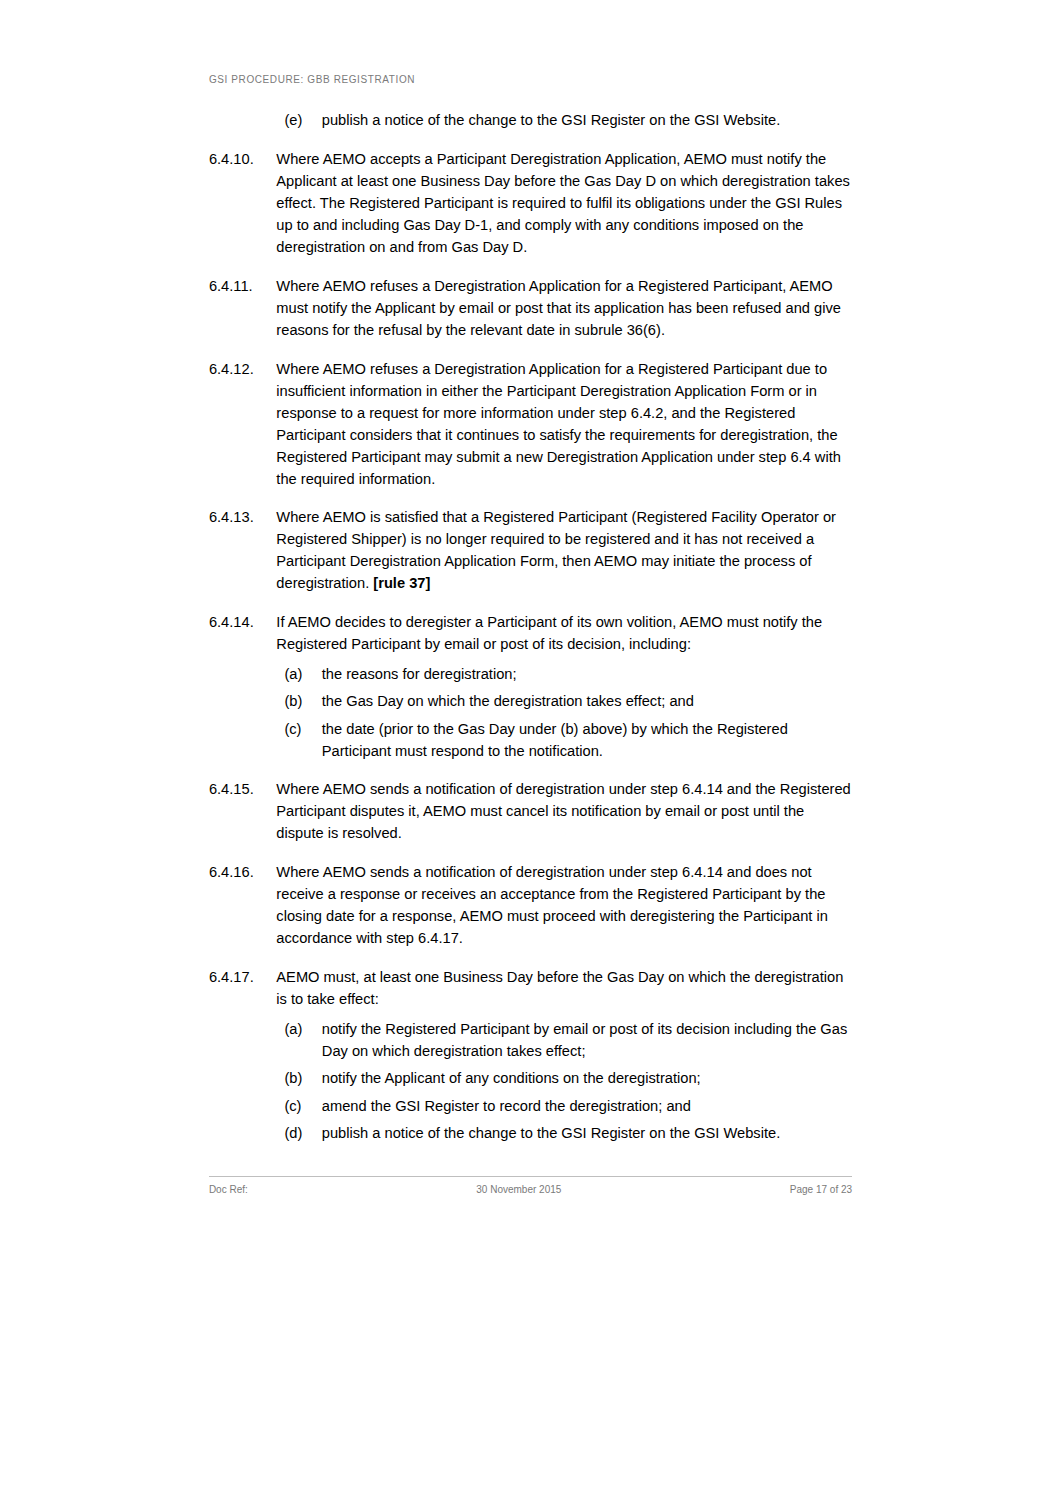GSI Procedure: GBB Registration
(e) publish a notice of the change to the GSI Register on the GSI Website.
6.4.10. Where AEMO accepts a Participant Deregistration Application, AEMO must notify the Applicant at least one Business Day before the Gas Day D on which deregistration takes effect. The Registered Participant is required to fulfil its obligations under the GSI Rules up to and including Gas Day D-1, and comply with any conditions imposed on the deregistration on and from Gas Day D.
6.4.11. Where AEMO refuses a Deregistration Application for a Registered Participant, AEMO must notify the Applicant by email or post that its application has been refused and give reasons for the refusal by the relevant date in subrule 36(6).
6.4.12. Where AEMO refuses a Deregistration Application for a Registered Participant due to insufficient information in either the Participant Deregistration Application Form or in response to a request for more information under step 6.4.2, and the Registered Participant considers that it continues to satisfy the requirements for deregistration, the Registered Participant may submit a new Deregistration Application under step 6.4 with the required information.
6.4.13. Where AEMO is satisfied that a Registered Participant (Registered Facility Operator or Registered Shipper) is no longer required to be registered and it has not received a Participant Deregistration Application Form, then AEMO may initiate the process of deregistration. [rule 37]
6.4.14. If AEMO decides to deregister a Participant of its own volition, AEMO must notify the Registered Participant by email or post of its decision, including:
(a) the reasons for deregistration;
(b) the Gas Day on which the deregistration takes effect; and
(c) the date (prior to the Gas Day under (b) above) by which the Registered Participant must respond to the notification.
6.4.15. Where AEMO sends a notification of deregistration under step 6.4.14 and the Registered Participant disputes it, AEMO must cancel its notification by email or post until the dispute is resolved.
6.4.16. Where AEMO sends a notification of deregistration under step 6.4.14 and does not receive a response or receives an acceptance from the Registered Participant by the closing date for a response, AEMO must proceed with deregistering the Participant in accordance with step 6.4.17.
6.4.17. AEMO must, at least one Business Day before the Gas Day on which the deregistration is to take effect:
(a) notify the Registered Participant by email or post of its decision including the Gas Day on which deregistration takes effect;
(b) notify the Applicant of any conditions on the deregistration;
(c) amend the GSI Register to record the deregistration; and
(d) publish a notice of the change to the GSI Register on the GSI Website.
Doc Ref:
30 November 2015
Page 17 of 23